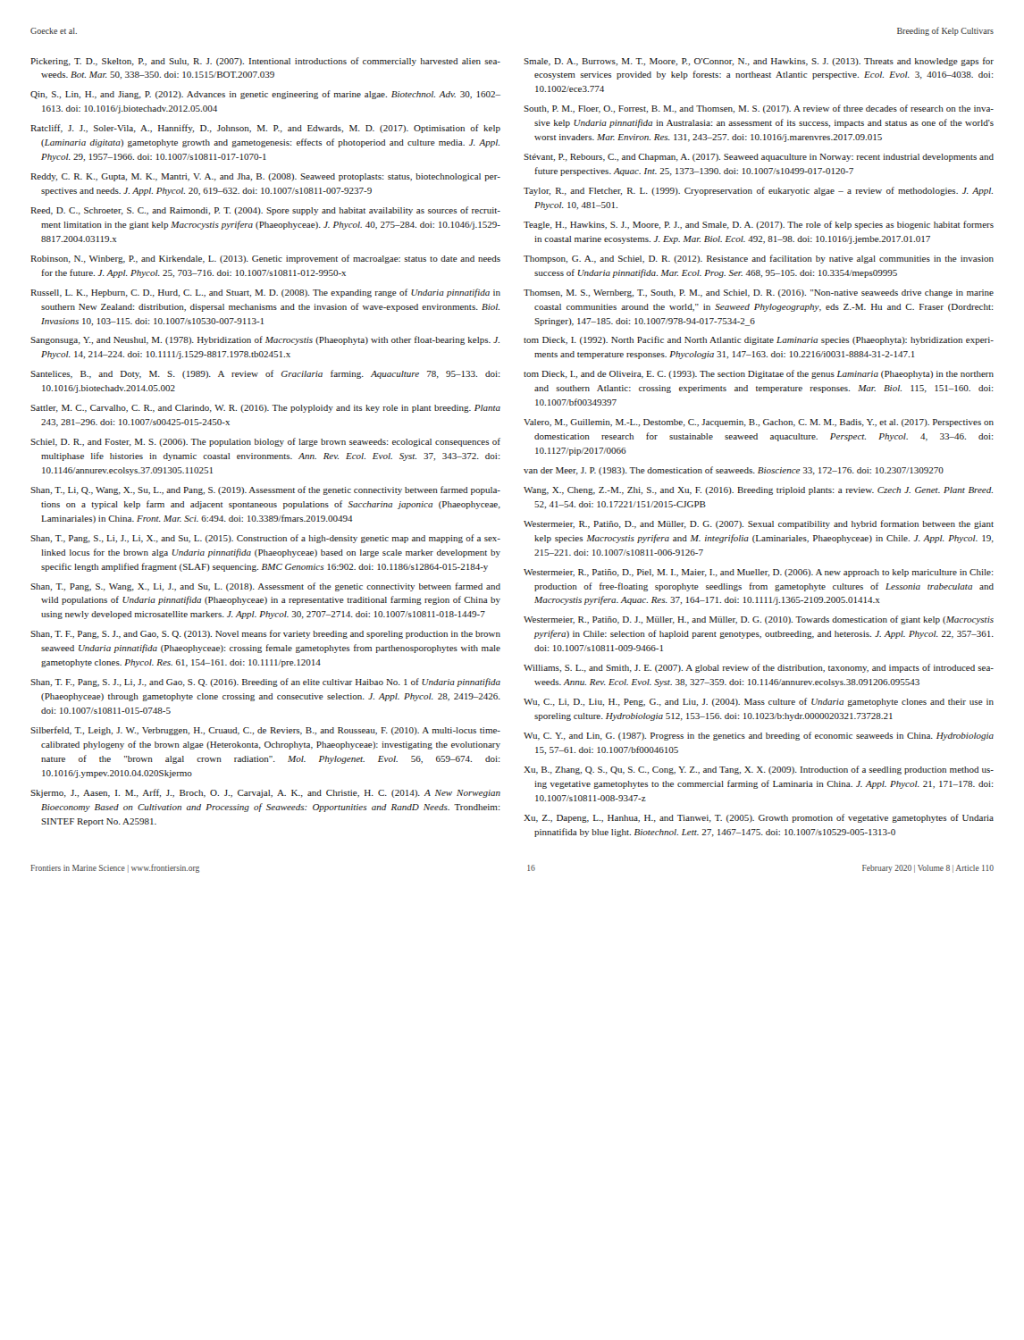Goecke et al. Breeding of Kelp Cultivars
Pickering, T. D., Skelton, P., and Sulu, R. J. (2007). Intentional introductions of commercially harvested alien seaweeds. Bot. Mar. 50, 338–350. doi: 10.1515/BOT.2007.039
Qin, S., Lin, H., and Jiang, P. (2012). Advances in genetic engineering of marine algae. Biotechnol. Adv. 30, 1602–1613. doi: 10.1016/j.biotechadv.2012.05.004
Ratcliff, J. J., Soler-Vila, A., Hanniffy, D., Johnson, M. P., and Edwards, M. D. (2017). Optimisation of kelp (Laminaria digitata) gametophyte growth and gametogenesis: effects of photoperiod and culture media. J. Appl. Phycol. 29, 1957–1966. doi: 10.1007/s10811-017-1070-1
Reddy, C. R. K., Gupta, M. K., Mantri, V. A., and Jha, B. (2008). Seaweed protoplasts: status, biotechnological perspectives and needs. J. Appl. Phycol. 20, 619–632. doi: 10.1007/s10811-007-9237-9
Reed, D. C., Schroeter, S. C., and Raimondi, P. T. (2004). Spore supply and habitat availability as sources of recruitment limitation in the giant kelp Macrocystis pyrifera (Phaeophyceae). J. Phycol. 40, 275–284. doi: 10.1046/j.1529-8817.2004.03119.x
Robinson, N., Winberg, P., and Kirkendale, L. (2013). Genetic improvement of macroalgae: status to date and needs for the future. J. Appl. Phycol. 25, 703–716. doi: 10.1007/s10811-012-9950-x
Russell, L. K., Hepburn, C. D., Hurd, C. L., and Stuart, M. D. (2008). The expanding range of Undaria pinnatifida in southern New Zealand: distribution, dispersal mechanisms and the invasion of wave-exposed environments. Biol. Invasions 10, 103–115. doi: 10.1007/s10530-007-9113-1
Sangonsuga, Y., and Neushul, M. (1978). Hybridization of Macrocystis (Phaeophyta) with other float-bearing kelps. J. Phycol. 14, 214–224. doi: 10.1111/j.1529-8817.1978.tb02451.x
Santelices, B., and Doty, M. S. (1989). A review of Gracilaria farming. Aquaculture 78, 95–133. doi: 10.1016/j.biotechadv.2014.05.002
Sattler, M. C., Carvalho, C. R., and Clarindo, W. R. (2016). The polyploidy and its key role in plant breeding. Planta 243, 281–296. doi: 10.1007/s00425-015-2450-x
Schiel, D. R., and Foster, M. S. (2006). The population biology of large brown seaweeds: ecological consequences of multiphase life histories in dynamic coastal environments. Ann. Rev. Ecol. Evol. Syst. 37, 343–372. doi: 10.1146/annurev.ecolsys.37.091305.110251
Shan, T., Li, Q., Wang, X., Su, L., and Pang, S. (2019). Assessment of the genetic connectivity between farmed populations on a typical kelp farm and adjacent spontaneous populations of Saccharina japonica (Phaeophyceae, Laminariales) in China. Front. Mar. Sci. 6:494. doi: 10.3389/fmars.2019.00494
Shan, T., Pang, S., Li, J., Li, X., and Su, L. (2015). Construction of a high-density genetic map and mapping of a sex-linked locus for the brown alga Undaria pinnatifida (Phaeophyceae) based on large scale marker development by specific length amplified fragment (SLAF) sequencing. BMC Genomics 16:902. doi: 10.1186/s12864-015-2184-y
Shan, T., Pang, S., Wang, X., Li, J., and Su, L. (2018). Assessment of the genetic connectivity between farmed and wild populations of Undaria pinnatifida (Phaeophyceae) in a representative traditional farming region of China by using newly developed microsatellite markers. J. Appl. Phycol. 30, 2707–2714. doi: 10.1007/s10811-018-1449-7
Shan, T. F., Pang, S. J., and Gao, S. Q. (2013). Novel means for variety breeding and sporeling production in the brown seaweed Undaria pinnatifida (Phaeophyceae): crossing female gametophytes from parthenosporophytes with male gametophyte clones. Phycol. Res. 61, 154–161. doi: 10.1111/pre.12014
Shan, T. F., Pang, S. J., Li, J., and Gao, S. Q. (2016). Breeding of an elite cultivar Haibao No. 1 of Undaria pinnatifida (Phaeophyceae) through gametophyte clone crossing and consecutive selection. J. Appl. Phycol. 28, 2419–2426. doi: 10.1007/s10811-015-0748-5
Silberfeld, T., Leigh, J. W., Verbruggen, H., Cruaud, C., de Reviers, B., and Rousseau, F. (2010). A multi-locus time-calibrated phylogeny of the brown algae (Heterokonta, Ochrophyta, Phaeophyceae): investigating the evolutionary nature of the "brown algal crown radiation". Mol. Phylogenet. Evol. 56, 659–674. doi: 10.1016/j.ympev.2010.04.020Skjermo
Skjermo, J., Aasen, I. M., Arff, J., Broch, O. J., Carvajal, A. K., and Christie, H. C. (2014). A New Norwegian Bioeconomy Based on Cultivation and Processing of Seaweeds: Opportunities and RandD Needs. Trondheim: SINTEF Report No. A25981.
Smale, D. A., Burrows, M. T., Moore, P., O'Connor, N., and Hawkins, S. J. (2013). Threats and knowledge gaps for ecosystem services provided by kelp forests: a northeast Atlantic perspective. Ecol. Evol. 3, 4016–4038. doi: 10.1002/ece3.774
South, P. M., Floer, O., Forrest, B. M., and Thomsen, M. S. (2017). A review of three decades of research on the invasive kelp Undaria pinnatifida in Australasia: an assessment of its success, impacts and status as one of the world's worst invaders. Mar. Environ. Res. 131, 243–257. doi: 10.1016/j.marenvres.2017.09.015
Stévant, P., Rebours, C., and Chapman, A. (2017). Seaweed aquaculture in Norway: recent industrial developments and future perspectives. Aquac. Int. 25, 1373–1390. doi: 10.1007/s10499-017-0120-7
Taylor, R., and Fletcher, R. L. (1999). Cryopreservation of eukaryotic algae – a review of methodologies. J. Appl. Phycol. 10, 481–501.
Teagle, H., Hawkins, S. J., Moore, P. J., and Smale, D. A. (2017). The role of kelp species as biogenic habitat formers in coastal marine ecosystems. J. Exp. Mar. Biol. Ecol. 492, 81–98. doi: 10.1016/j.jembe.2017.01.017
Thompson, G. A., and Schiel, D. R. (2012). Resistance and facilitation by native algal communities in the invasion success of Undaria pinnatifida. Mar. Ecol. Prog. Ser. 468, 95–105. doi: 10.3354/meps09995
Thomsen, M. S., Wernberg, T., South, P. M., and Schiel, D. R. (2016). "Non-native seaweeds drive change in marine coastal communities around the world," in Seaweed Phylogeography, eds Z.-M. Hu and C. Fraser (Dordrecht: Springer), 147–185. doi: 10.1007/978-94-017-7534-2_6
tom Dieck, I. (1992). North Pacific and North Atlantic digitate Laminaria species (Phaeophyta): hybridization experiments and temperature responses. Phycologia 31, 147–163. doi: 10.2216/i0031-8884-31-2-147.1
tom Dieck, I., and de Oliveira, E. C. (1993). The section Digitatae of the genus Laminaria (Phaeophyta) in the northern and southern Atlantic: crossing experiments and temperature responses. Mar. Biol. 115, 151–160. doi: 10.1007/bf00349397
Valero, M., Guillemin, M.-L., Destombe, C., Jacquemin, B., Gachon, C. M. M., Badis, Y., et al. (2017). Perspectives on domestication research for sustainable seaweed aquaculture. Perspect. Phycol. 4, 33–46. doi: 10.1127/pip/2017/0066
van der Meer, J. P. (1983). The domestication of seaweeds. Bioscience 33, 172–176. doi: 10.2307/1309270
Wang, X., Cheng, Z.-M., Zhi, S., and Xu, F. (2016). Breeding triploid plants: a review. Czech J. Genet. Plant Breed. 52, 41–54. doi: 10.17221/151/2015-CJGPB
Westermeier, R., Patiño, D., and Müller, D. G. (2007). Sexual compatibility and hybrid formation between the giant kelp species Macrocystis pyrifera and M. integrifolia (Laminariales, Phaeophyceae) in Chile. J. Appl. Phycol. 19, 215–221. doi: 10.1007/s10811-006-9126-7
Westermeier, R., Patiño, D., Piel, M. I., Maier, I., and Mueller, D. (2006). A new approach to kelp mariculture in Chile: production of free-floating sporophyte seedlings from gametophyte cultures of Lessonia trabeculata and Macrocystis pyrifera. Aquac. Res. 37, 164–171. doi: 10.1111/j.1365-2109.2005.01414.x
Westermeier, R., Patiño, D. J., Müller, H., and Müller, D. G. (2010). Towards domestication of giant kelp (Macrocystis pyrifera) in Chile: selection of haploid parent genotypes, outbreeding, and heterosis. J. Appl. Phycol. 22, 357–361. doi: 10.1007/s10811-009-9466-1
Williams, S. L., and Smith, J. E. (2007). A global review of the distribution, taxonomy, and impacts of introduced seaweeds. Annu. Rev. Ecol. Evol. Syst. 38, 327–359. doi: 10.1146/annurev.ecolsys.38.091206.095543
Wu, C., Li, D., Liu, H., Peng, G., and Liu, J. (2004). Mass culture of Undaria gametophyte clones and their use in sporeling culture. Hydrobiologia 512, 153–156. doi: 10.1023/b:hydr.0000020321.73728.21
Wu, C. Y., and Lin, G. (1987). Progress in the genetics and breeding of economic seaweeds in China. Hydrobiologia 15, 57–61. doi: 10.1007/bf00046105
Xu, B., Zhang, Q. S., Qu, S. C., Cong, Y. Z., and Tang, X. X. (2009). Introduction of a seedling production method using vegetative gametophytes to the commercial farming of Laminaria in China. J. Appl. Phycol. 21, 171–178. doi: 10.1007/s10811-008-9347-z
Xu, Z., Dapeng, L., Hanhua, H., and Tianwei, T. (2005). Growth promotion of vegetative gametophytes of Undaria pinnatifida by blue light. Biotechnol. Lett. 27, 1467–1475. doi: 10.1007/s10529-005-1313-0
Frontiers in Marine Science | www.frontiersin.org 16 February 2020 | Volume 8 | Article 110